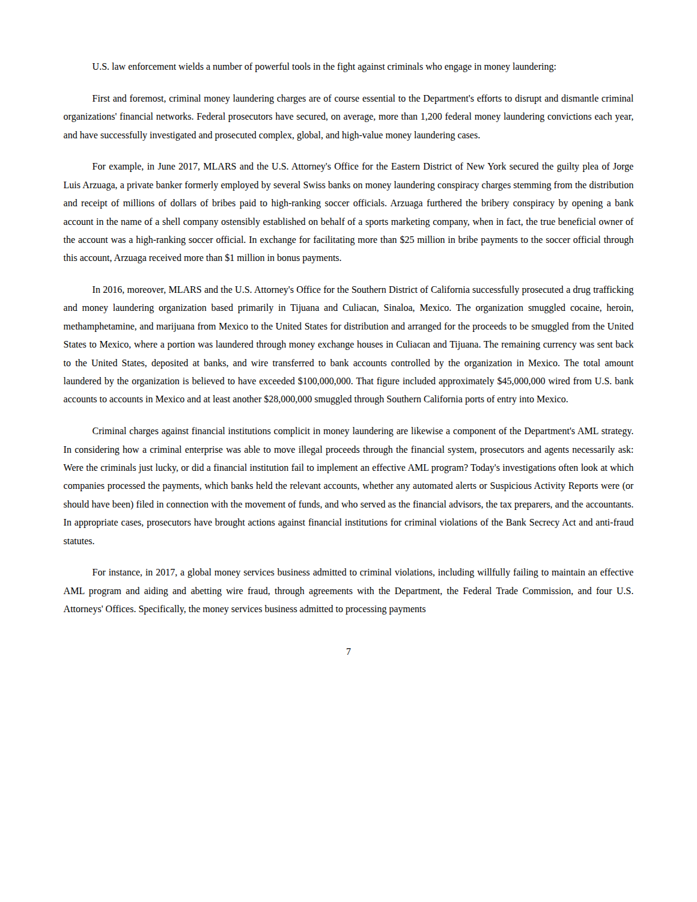U.S. law enforcement wields a number of powerful tools in the fight against criminals who engage in money laundering:
First and foremost, criminal money laundering charges are of course essential to the Department's efforts to disrupt and dismantle criminal organizations' financial networks. Federal prosecutors have secured, on average, more than 1,200 federal money laundering convictions each year, and have successfully investigated and prosecuted complex, global, and high-value money laundering cases.
For example, in June 2017, MLARS and the U.S. Attorney's Office for the Eastern District of New York secured the guilty plea of Jorge Luis Arzuaga, a private banker formerly employed by several Swiss banks on money laundering conspiracy charges stemming from the distribution and receipt of millions of dollars of bribes paid to high-ranking soccer officials. Arzuaga furthered the bribery conspiracy by opening a bank account in the name of a shell company ostensibly established on behalf of a sports marketing company, when in fact, the true beneficial owner of the account was a high-ranking soccer official. In exchange for facilitating more than $25 million in bribe payments to the soccer official through this account, Arzuaga received more than $1 million in bonus payments.
In 2016, moreover, MLARS and the U.S. Attorney's Office for the Southern District of California successfully prosecuted a drug trafficking and money laundering organization based primarily in Tijuana and Culiacan, Sinaloa, Mexico. The organization smuggled cocaine, heroin, methamphetamine, and marijuana from Mexico to the United States for distribution and arranged for the proceeds to be smuggled from the United States to Mexico, where a portion was laundered through money exchange houses in Culiacan and Tijuana. The remaining currency was sent back to the United States, deposited at banks, and wire transferred to bank accounts controlled by the organization in Mexico. The total amount laundered by the organization is believed to have exceeded $100,000,000. That figure included approximately $45,000,000 wired from U.S. bank accounts to accounts in Mexico and at least another $28,000,000 smuggled through Southern California ports of entry into Mexico.
Criminal charges against financial institutions complicit in money laundering are likewise a component of the Department's AML strategy. In considering how a criminal enterprise was able to move illegal proceeds through the financial system, prosecutors and agents necessarily ask: Were the criminals just lucky, or did a financial institution fail to implement an effective AML program? Today's investigations often look at which companies processed the payments, which banks held the relevant accounts, whether any automated alerts or Suspicious Activity Reports were (or should have been) filed in connection with the movement of funds, and who served as the financial advisors, the tax preparers, and the accountants. In appropriate cases, prosecutors have brought actions against financial institutions for criminal violations of the Bank Secrecy Act and anti-fraud statutes.
For instance, in 2017, a global money services business admitted to criminal violations, including willfully failing to maintain an effective AML program and aiding and abetting wire fraud, through agreements with the Department, the Federal Trade Commission, and four U.S. Attorneys' Offices. Specifically, the money services business admitted to processing payments
7